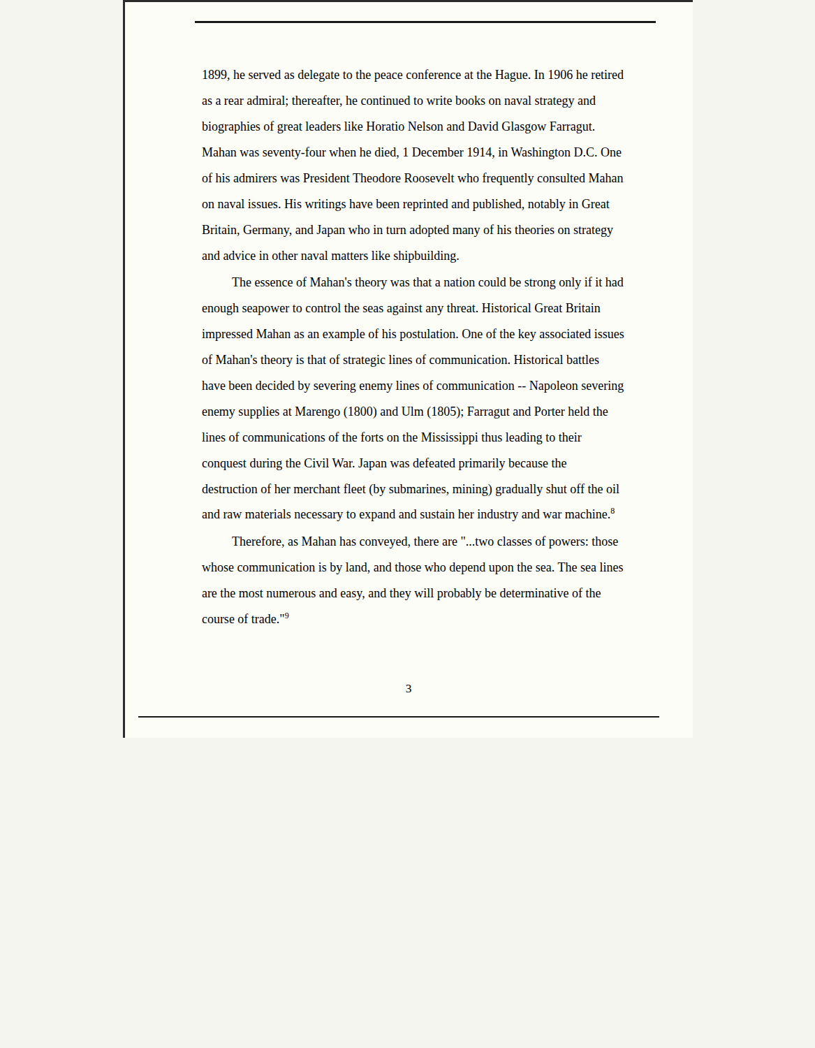1899, he served as delegate to the peace conference at the Hague. In 1906 he retired as a rear admiral; thereafter, he continued to write books on naval strategy and biographies of great leaders like Horatio Nelson and David Glasgow Farragut. Mahan was seventy-four when he died, 1 December 1914, in Washington D.C. One of his admirers was President Theodore Roosevelt who frequently consulted Mahan on naval issues. His writings have been reprinted and published, notably in Great Britain, Germany, and Japan who in turn adopted many of his theories on strategy and advice in other naval matters like shipbuilding.
The essence of Mahan's theory was that a nation could be strong only if it had enough seapower to control the seas against any threat. Historical Great Britain impressed Mahan as an example of his postulation. One of the key associated issues of Mahan's theory is that of strategic lines of communication. Historical battles have been decided by severing enemy lines of communication -- Napoleon severing enemy supplies at Marengo (1800) and Ulm (1805); Farragut and Porter held the lines of communications of the forts on the Mississippi thus leading to their conquest during the Civil War. Japan was defeated primarily because the destruction of her merchant fleet (by submarines, mining) gradually shut off the oil and raw materials necessary to expand and sustain her industry and war machine.8
Therefore, as Mahan has conveyed, there are "...two classes of powers: those whose communication is by land, and those who depend upon the sea. The sea lines are the most numerous and easy, and they will probably be determinative of the course of trade."9
3